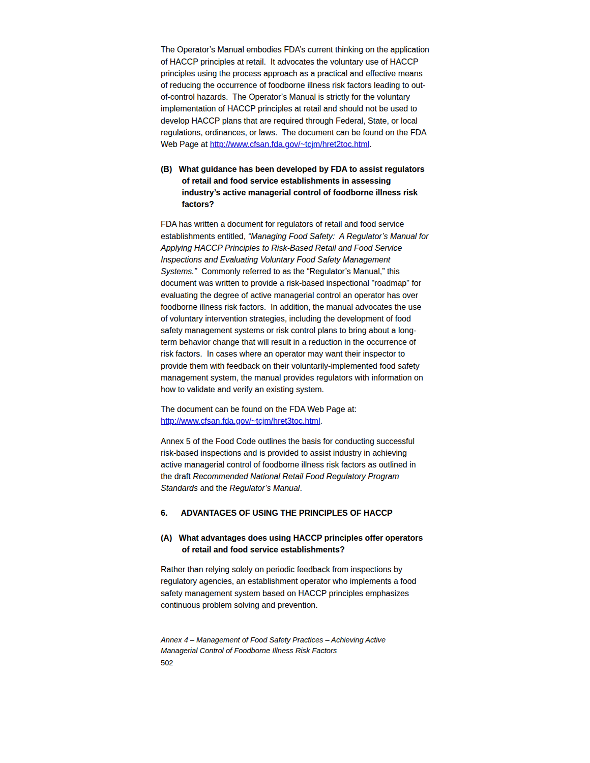The Operator’s Manual embodies FDA’s current thinking on the application of HACCP principles at retail. It advocates the voluntary use of HACCP principles using the process approach as a practical and effective means of reducing the occurrence of foodborne illness risk factors leading to out-of-control hazards. The Operator’s Manual is strictly for the voluntary implementation of HACCP principles at retail and should not be used to develop HACCP plans that are required through Federal, State, or local regulations, ordinances, or laws. The document can be found on the FDA Web Page at http://www.cfsan.fda.gov/~tcjm/hret2toc.html.
(B) What guidance has been developed by FDA to assist regulators of retail and food service establishments in assessing industry’s active managerial control of foodborne illness risk factors?
FDA has written a document for regulators of retail and food service establishments entitled, “Managing Food Safety: A Regulator’s Manual for Applying HACCP Principles to Risk-Based Retail and Food Service Inspections and Evaluating Voluntary Food Safety Management Systems.” Commonly referred to as the “Regulator’s Manual,” this document was written to provide a risk-based inspectional "roadmap" for evaluating the degree of active managerial control an operator has over foodborne illness risk factors. In addition, the manual advocates the use of voluntary intervention strategies, including the development of food safety management systems or risk control plans to bring about a long-term behavior change that will result in a reduction in the occurrence of risk factors. In cases where an operator may want their inspector to provide them with feedback on their voluntarily-implemented food safety management system, the manual provides regulators with information on how to validate and verify an existing system.
The document can be found on the FDA Web Page at:
http://www.cfsan.fda.gov/~tcjm/hret3toc.html.
Annex 5 of the Food Code outlines the basis for conducting successful risk-based inspections and is provided to assist industry in achieving active managerial control of foodborne illness risk factors as outlined in the draft Recommended National Retail Food Regulatory Program Standards and the Regulator’s Manual.
6. ADVANTAGES OF USING THE PRINCIPLES OF HACCP
(A) What advantages does using HACCP principles offer operators of retail and food service establishments?
Rather than relying solely on periodic feedback from inspections by regulatory agencies, an establishment operator who implements a food safety management system based on HACCP principles emphasizes continuous problem solving and prevention.
Annex 4 – Management of Food Safety Practices – Achieving Active
Managerial Control of Foodborne Illness Risk Factors
502